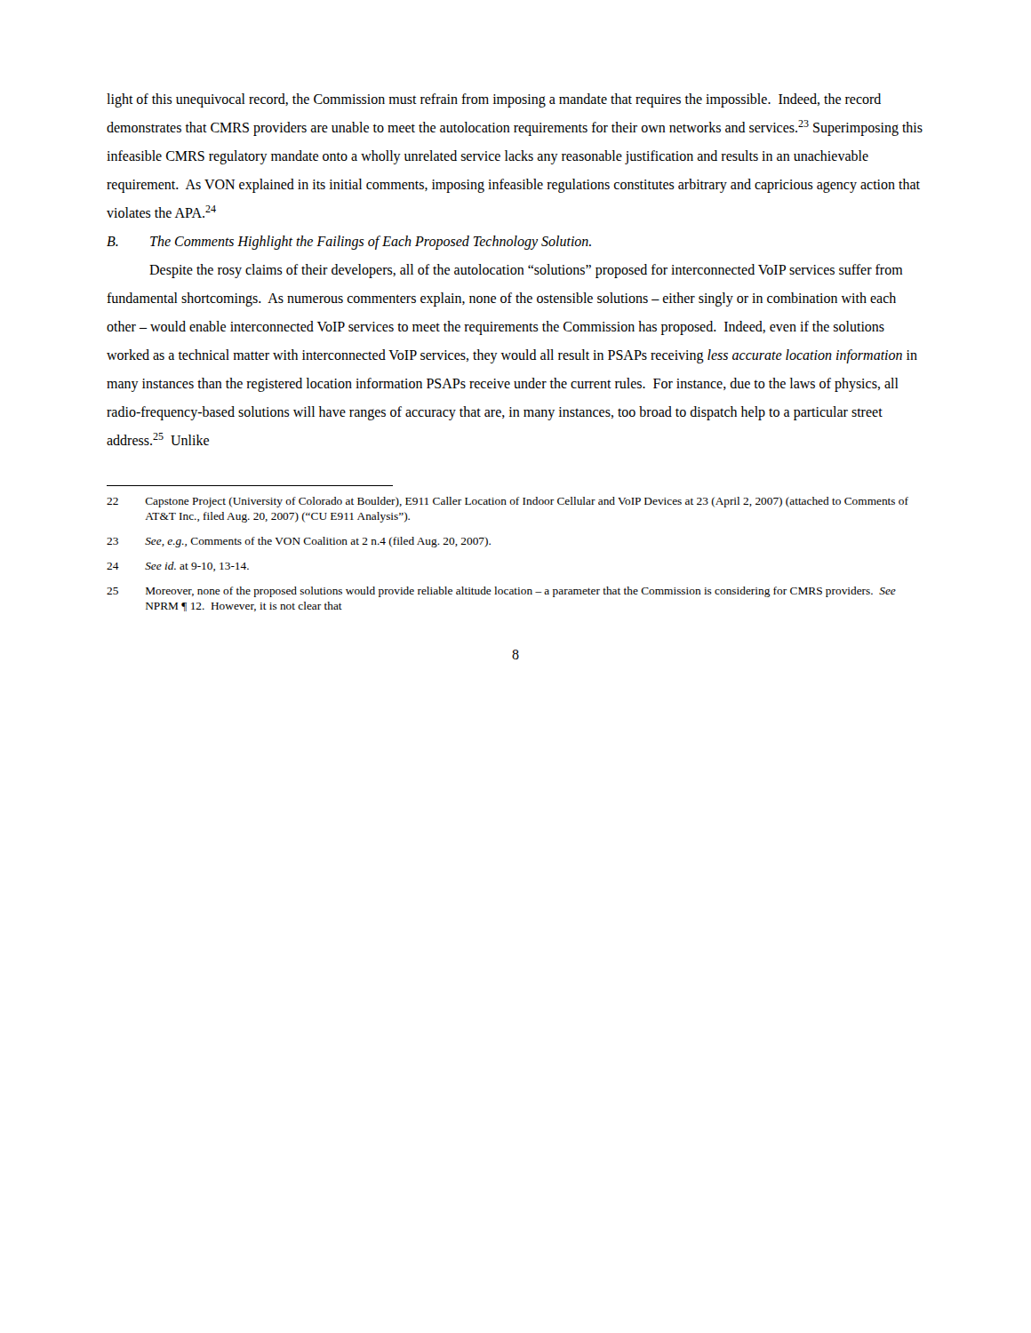light of this unequivocal record, the Commission must refrain from imposing a mandate that requires the impossible. Indeed, the record demonstrates that CMRS providers are unable to meet the autolocation requirements for their own networks and services.23 Superimposing this infeasible CMRS regulatory mandate onto a wholly unrelated service lacks any reasonable justification and results in an unachievable requirement. As VON explained in its initial comments, imposing infeasible regulations constitutes arbitrary and capricious agency action that violates the APA.24
B. The Comments Highlight the Failings of Each Proposed Technology Solution.
Despite the rosy claims of their developers, all of the autolocation “solutions” proposed for interconnected VoIP services suffer from fundamental shortcomings. As numerous commenters explain, none of the ostensible solutions – either singly or in combination with each other – would enable interconnected VoIP services to meet the requirements the Commission has proposed. Indeed, even if the solutions worked as a technical matter with interconnected VoIP services, they would all result in PSAPs receiving less accurate location information in many instances than the registered location information PSAPs receive under the current rules. For instance, due to the laws of physics, all radio-frequency-based solutions will have ranges of accuracy that are, in many instances, too broad to dispatch help to a particular street address.25 Unlike
22
Capstone Project (University of Colorado at Boulder), E911 Caller Location of Indoor Cellular and VoIP Devices at 23 (April 2, 2007) (attached to Comments of AT&T Inc., filed Aug. 20, 2007) (“CU E911 Analysis”).
23
See, e.g., Comments of the VON Coalition at 2 n.4 (filed Aug. 20, 2007).
24
See id. at 9-10, 13-14.
25
Moreover, none of the proposed solutions would provide reliable altitude location – a parameter that the Commission is considering for CMRS providers. See NPRM ¶ 12. However, it is not clear that
8